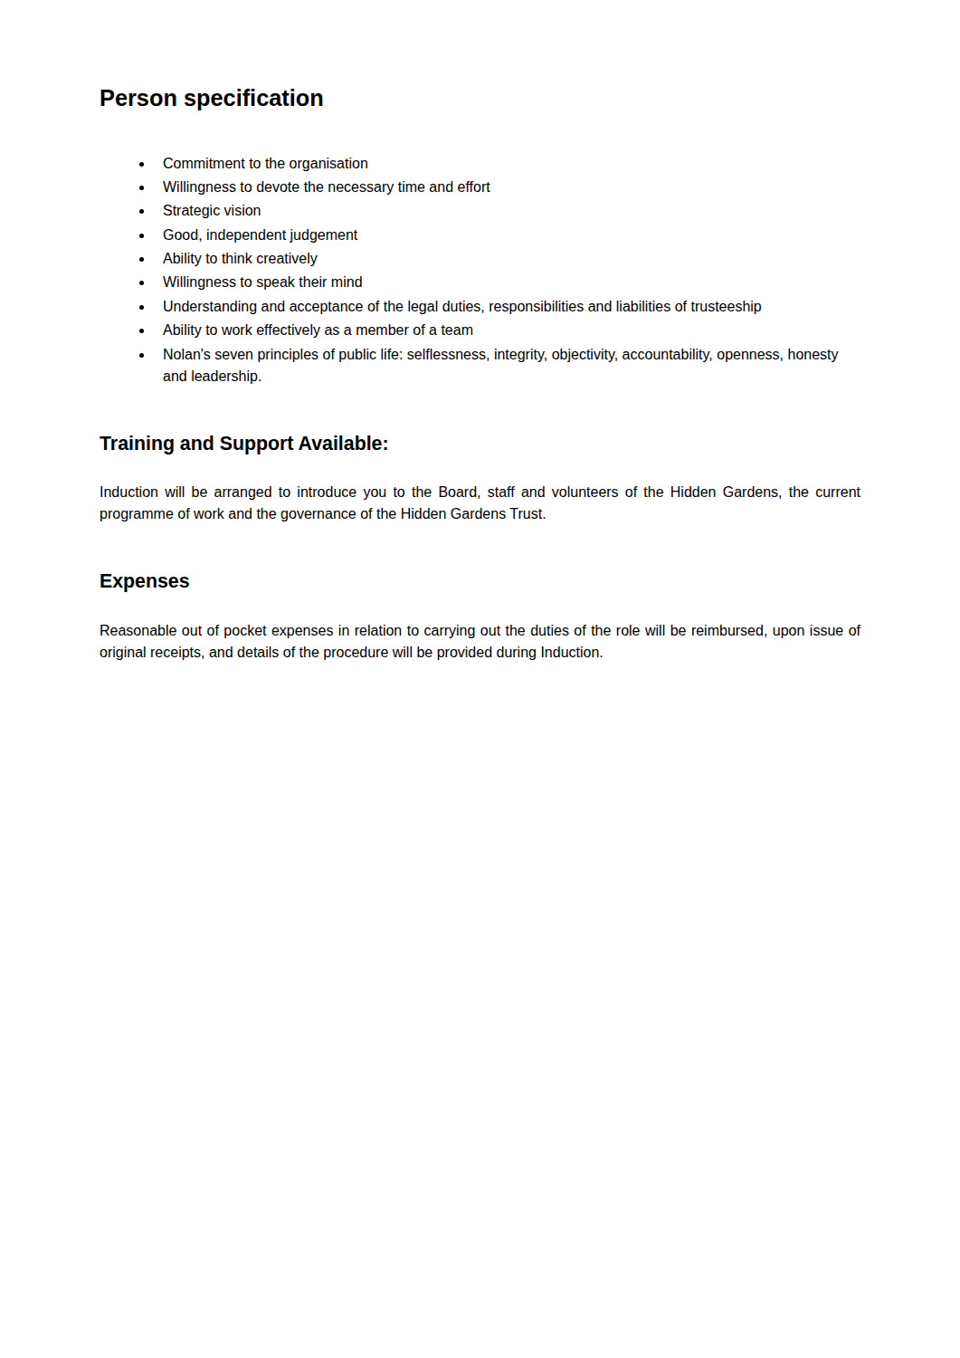Person specification
Commitment to the organisation
Willingness to devote the necessary time and effort
Strategic vision
Good, independent judgement
Ability to think creatively
Willingness to speak their mind
Understanding and acceptance of the legal duties, responsibilities and liabilities of trusteeship
Ability to work effectively as a member of a team
Nolan's seven principles of public life: selflessness, integrity, objectivity, accountability, openness, honesty and leadership.
Training and Support Available:
Induction will be arranged to introduce you to the Board, staff and volunteers of the Hidden Gardens, the current programme of work and the governance of the Hidden Gardens Trust.
Expenses
Reasonable out of pocket expenses in relation to carrying out the duties of the role will be reimbursed, upon issue of original receipts, and details of the procedure will be provided during Induction.